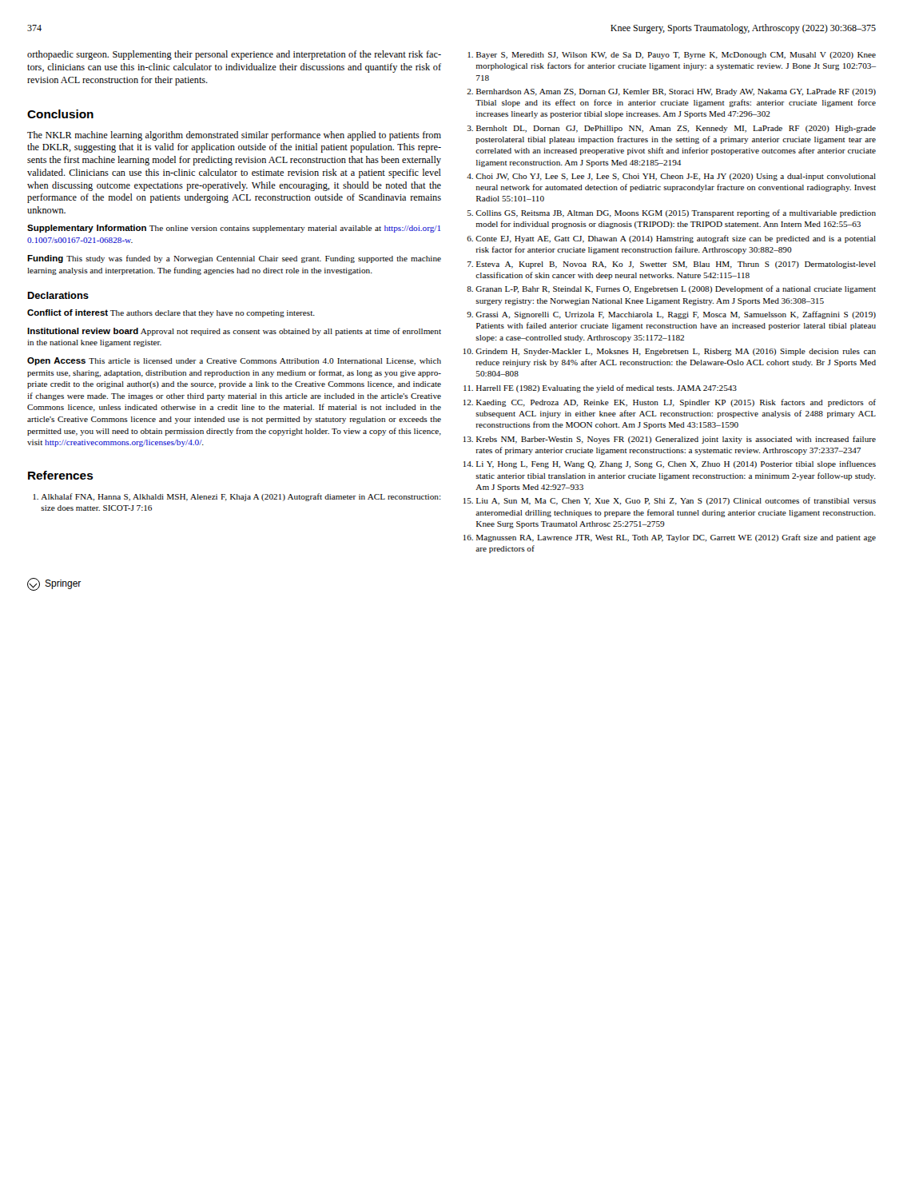374 Knee Surgery, Sports Traumatology, Arthroscopy (2022) 30:368–375
orthopaedic surgeon. Supplementing their personal experience and interpretation of the relevant risk factors, clinicians can use this in-clinic calculator to individualize their discussions and quantify the risk of revision ACL reconstruction for their patients.
Conclusion
The NKLR machine learning algorithm demonstrated similar performance when applied to patients from the DKLR, suggesting that it is valid for application outside of the initial patient population. This represents the first machine learning model for predicting revision ACL reconstruction that has been externally validated. Clinicians can use this in-clinic calculator to estimate revision risk at a patient specific level when discussing outcome expectations pre-operatively. While encouraging, it should be noted that the performance of the model on patients undergoing ACL reconstruction outside of Scandinavia remains unknown.
Supplementary Information The online version contains supplementary material available at https://doi.org/10.1007/s00167-021-06828-w.
Funding This study was funded by a Norwegian Centennial Chair seed grant. Funding supported the machine learning analysis and interpretation. The funding agencies had no direct role in the investigation.
Declarations
Conflict of interest The authors declare that they have no competing interest.
Institutional review board Approval not required as consent was obtained by all patients at time of enrollment in the national knee ligament register.
Open Access This article is licensed under a Creative Commons Attribution 4.0 International License, which permits use, sharing, adaptation, distribution and reproduction in any medium or format, as long as you give appropriate credit to the original author(s) and the source, provide a link to the Creative Commons licence, and indicate if changes were made. The images or other third party material in this article are included in the article's Creative Commons licence, unless indicated otherwise in a credit line to the material. If material is not included in the article's Creative Commons licence and your intended use is not permitted by statutory regulation or exceeds the permitted use, you will need to obtain permission directly from the copyright holder. To view a copy of this licence, visit http://creativecommons.org/licenses/by/4.0/.
References
Alkhalaf FNA, Hanna S, Alkhaldi MSH, Alenezi F, Khaja A (2021) Autograft diameter in ACL reconstruction: size does matter. SICOT-J 7:16
Bayer S, Meredith SJ, Wilson KW, de Sa D, Pauyo T, Byrne K, McDonough CM, Musahl V (2020) Knee morphological risk factors for anterior cruciate ligament injury: a systematic review. J Bone Jt Surg 102:703–718
Bernhardson AS, Aman ZS, Dornan GJ, Kemler BR, Storaci HW, Brady AW, Nakama GY, LaPrade RF (2019) Tibial slope and its effect on force in anterior cruciate ligament grafts: anterior cruciate ligament force increases linearly as posterior tibial slope increases. Am J Sports Med 47:296–302
Bernholt DL, Dornan GJ, DePhillipo NN, Aman ZS, Kennedy MI, LaPrade RF (2020) High-grade posterolateral tibial plateau impaction fractures in the setting of a primary anterior cruciate ligament tear are correlated with an increased preoperative pivot shift and inferior postoperative outcomes after anterior cruciate ligament reconstruction. Am J Sports Med 48:2185–2194
Choi JW, Cho YJ, Lee S, Lee J, Lee S, Choi YH, Cheon J-E, Ha JY (2020) Using a dual-input convolutional neural network for automated detection of pediatric supracondylar fracture on conventional radiography. Invest Radiol 55:101–110
Collins GS, Reitsma JB, Altman DG, Moons KGM (2015) Transparent reporting of a multivariable prediction model for individual prognosis or diagnosis (TRIPOD): the TRIPOD statement. Ann Intern Med 162:55–63
Conte EJ, Hyatt AE, Gatt CJ, Dhawan A (2014) Hamstring autograft size can be predicted and is a potential risk factor for anterior cruciate ligament reconstruction failure. Arthroscopy 30:882–890
Esteva A, Kuprel B, Novoa RA, Ko J, Swetter SM, Blau HM, Thrun S (2017) Dermatologist-level classification of skin cancer with deep neural networks. Nature 542:115–118
Granan L-P, Bahr R, Steindal K, Furnes O, Engebretsen L (2008) Development of a national cruciate ligament surgery registry: the Norwegian National Knee Ligament Registry. Am J Sports Med 36:308–315
Grassi A, Signorelli C, Urrizola F, Macchiarola L, Raggi F, Mosca M, Samuelsson K, Zaffagnini S (2019) Patients with failed anterior cruciate ligament reconstruction have an increased posterior lateral tibial plateau slope: a case–controlled study. Arthroscopy 35:1172–1182
Grindem H, Snyder-Mackler L, Moksnes H, Engebretsen L, Risberg MA (2016) Simple decision rules can reduce reinjury risk by 84% after ACL reconstruction: the Delaware-Oslo ACL cohort study. Br J Sports Med 50:804–808
Harrell FE (1982) Evaluating the yield of medical tests. JAMA 247:2543
Kaeding CC, Pedroza AD, Reinke EK, Huston LJ, Spindler KP (2015) Risk factors and predictors of subsequent ACL injury in either knee after ACL reconstruction: prospective analysis of 2488 primary ACL reconstructions from the MOON cohort. Am J Sports Med 43:1583–1590
Krebs NM, Barber-Westin S, Noyes FR (2021) Generalized joint laxity is associated with increased failure rates of primary anterior cruciate ligament reconstructions: a systematic review. Arthroscopy 37:2337–2347
Li Y, Hong L, Feng H, Wang Q, Zhang J, Song G, Chen X, Zhuo H (2014) Posterior tibial slope influences static anterior tibial translation in anterior cruciate ligament reconstruction: a minimum 2-year follow-up study. Am J Sports Med 42:927–933
Liu A, Sun M, Ma C, Chen Y, Xue X, Guo P, Shi Z, Yan S (2017) Clinical outcomes of transtibial versus anteromedial drilling techniques to prepare the femoral tunnel during anterior cruciate ligament reconstruction. Knee Surg Sports Traumatol Arthrosc 25:2751–2759
Magnussen RA, Lawrence JTR, West RL, Toth AP, Taylor DC, Garrett WE (2012) Graft size and patient age are predictors of
Springer